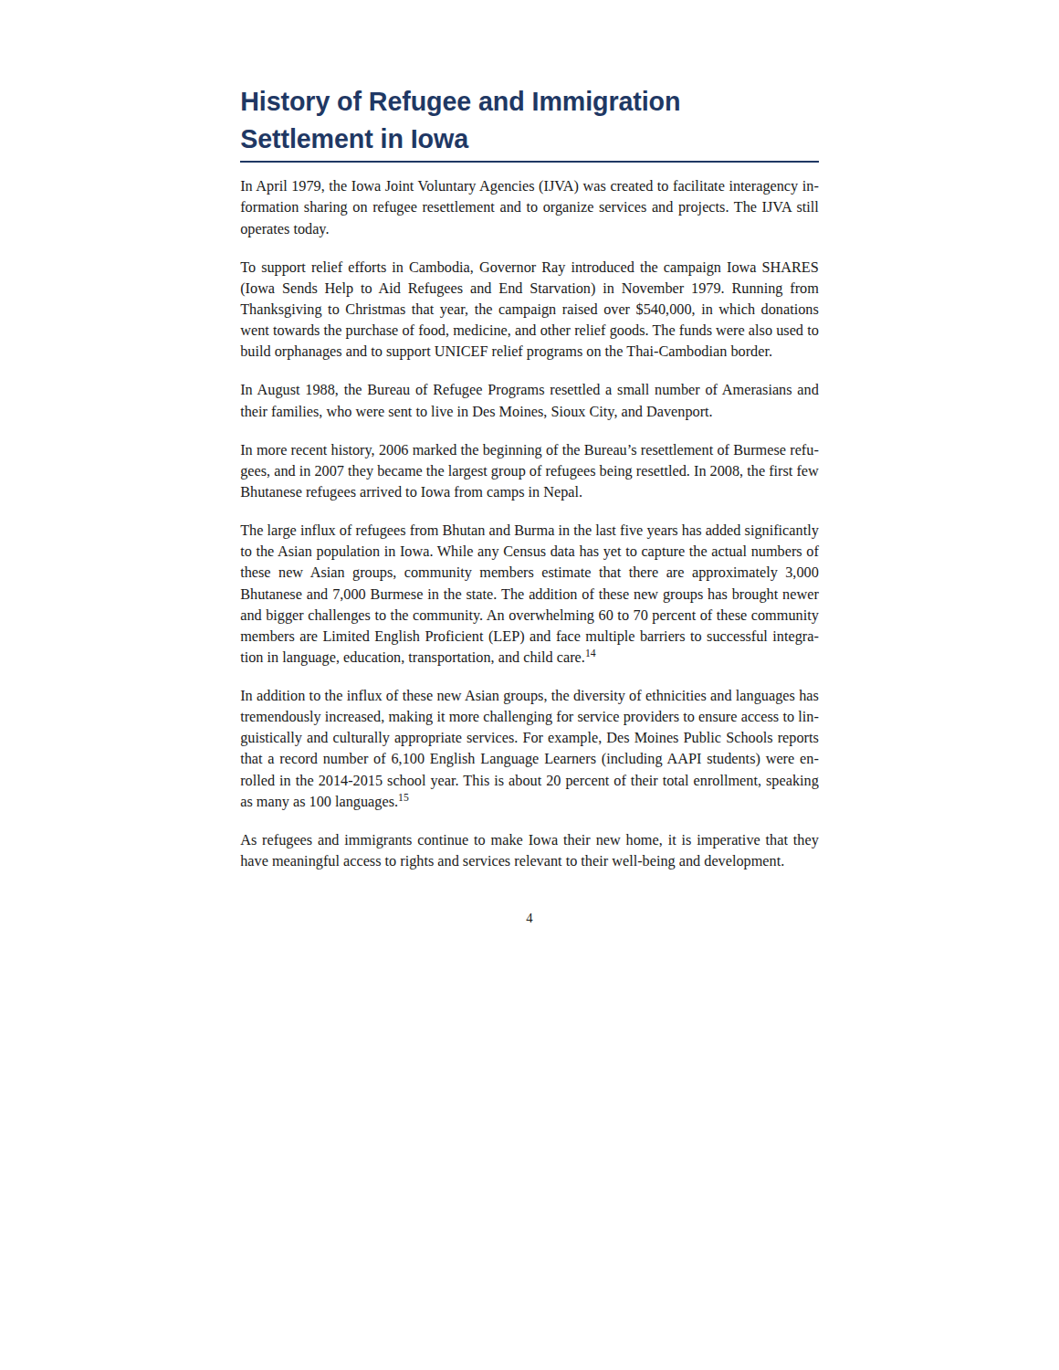History of Refugee and Immigration Settlement in Iowa
In April 1979, the Iowa Joint Voluntary Agencies (IJVA) was created to facilitate interagency information sharing on refugee resettlement and to organize services and projects. The IJVA still operates today.
To support relief efforts in Cambodia, Governor Ray introduced the campaign Iowa SHARES (Iowa Sends Help to Aid Refugees and End Starvation) in November 1979. Running from Thanksgiving to Christmas that year, the campaign raised over $540,000, in which donations went towards the purchase of food, medicine, and other relief goods. The funds were also used to build orphanages and to support UNICEF relief programs on the Thai-Cambodian border.
In August 1988, the Bureau of Refugee Programs resettled a small number of Amerasians and their families, who were sent to live in Des Moines, Sioux City, and Davenport.
In more recent history, 2006 marked the beginning of the Bureau’s resettlement of Burmese refugees, and in 2007 they became the largest group of refugees being resettled. In 2008, the first few Bhutanese refugees arrived to Iowa from camps in Nepal.
The large influx of refugees from Bhutan and Burma in the last five years has added significantly to the Asian population in Iowa. While any Census data has yet to capture the actual numbers of these new Asian groups, community members estimate that there are approximately 3,000 Bhutanese and 7,000 Burmese in the state. The addition of these new groups has brought newer and bigger challenges to the community. An overwhelming 60 to 70 percent of these community members are Limited English Proficient (LEP) and face multiple barriers to successful integration in language, education, transportation, and child care.14
In addition to the influx of these new Asian groups, the diversity of ethnicities and languages has tremendously increased, making it more challenging for service providers to ensure access to linguistically and culturally appropriate services. For example, Des Moines Public Schools reports that a record number of 6,100 English Language Learners (including AAPI students) were enrolled in the 2014-2015 school year. This is about 20 percent of their total enrollment, speaking as many as 100 languages.15
As refugees and immigrants continue to make Iowa their new home, it is imperative that they have meaningful access to rights and services relevant to their well-being and development.
4